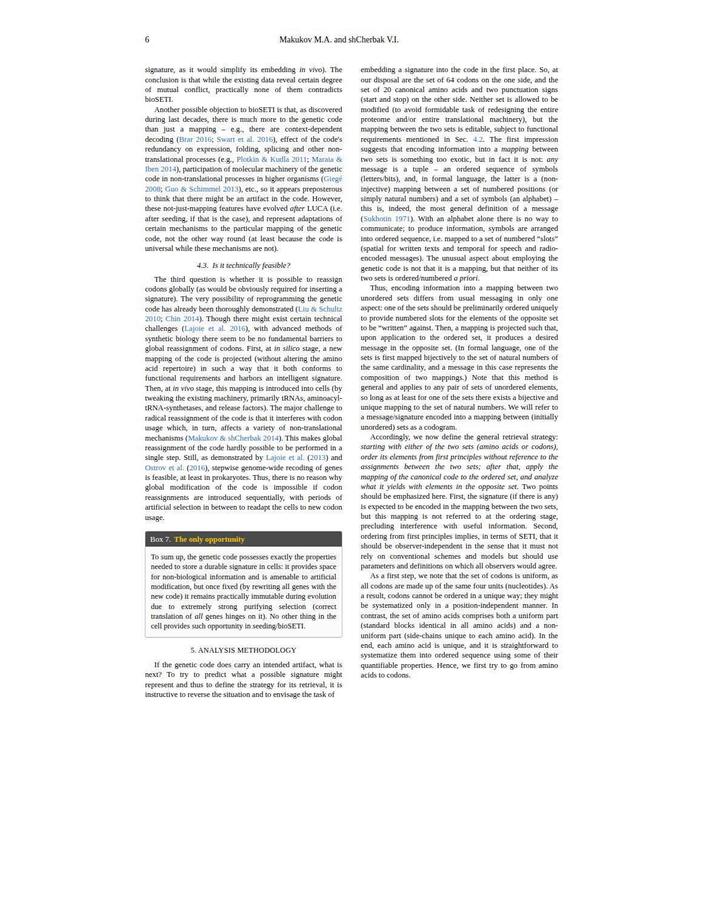6
Makukov M.A. and shCherbak V.I.
signature, as it would simplify its embedding in vivo). The conclusion is that while the existing data reveal certain degree of mutual conflict, practically none of them contradicts bioSETI.
Another possible objection to bioSETI is that, as discovered during last decades, there is much more to the genetic code than just a mapping – e.g., there are context-dependent decoding (Brar 2016; Swart et al. 2016), effect of the code's redundancy on expression, folding, splicing and other non-translational processes (e.g., Plotkin & Kudla 2011; Maraia & Iben 2014), participation of molecular machinery of the genetic code in non-translational processes in higher organisms (Giegé 2008; Guo & Schimmel 2013), etc., so it appears preposterous to think that there might be an artifact in the code. However, these not-just-mapping features have evolved after LUCA (i.e. after seeding, if that is the case), and represent adaptations of certain mechanisms to the particular mapping of the genetic code, not the other way round (at least because the code is universal while these mechanisms are not).
4.3. Is it technically feasible?
The third question is whether it is possible to reassign codons globally (as would be obviously required for inserting a signature). The very possibility of reprogramming the genetic code has already been thoroughly demonstrated (Liu & Schultz 2010; Chin 2014). Though there might exist certain technical challenges (Lajoie et al. 2016), with advanced methods of synthetic biology there seem to be no fundamental barriers to global reassignment of codons. First, at in silico stage, a new mapping of the code is projected (without altering the amino acid repertoire) in such a way that it both conforms to functional requirements and harbors an intelligent signature. Then, at in vivo stage, this mapping is introduced into cells (by tweaking the existing machinery, primarily tRNAs, aminoacyl-tRNA-synthetases, and release factors). The major challenge to radical reassignment of the code is that it interferes with codon usage which, in turn, affects a variety of non-translational mechanisms (Makukov & shCherbak 2014). This makes global reassignment of the code hardly possible to be performed in a single step. Still, as demonstrated by Lajoie et al. (2013) and Ostrov et al. (2016), stepwise genome-wide recoding of genes is feasible, at least in prokaryotes. Thus, there is no reason why global modification of the code is impossible if codon reassignments are introduced sequentially, with periods of artificial selection in between to readapt the cells to new codon usage.
Box 7. The only opportunity
To sum up, the genetic code possesses exactly the properties needed to store a durable signature in cells: it provides space for non-biological information and is amenable to artificial modification, but once fixed (by rewriting all genes with the new code) it remains practically immutable during evolution due to extremely strong purifying selection (correct translation of all genes hinges on it). No other thing in the cell provides such opportunity in seeding/bioSETI.
5. ANALYSIS METHODOLOGY
If the genetic code does carry an intended artifact, what is next? To try to predict what a possible signature might represent and thus to define the strategy for its retrieval, it is instructive to reverse the situation and to envisage the task of
embedding a signature into the code in the first place. So, at our disposal are the set of 64 codons on the one side, and the set of 20 canonical amino acids and two punctuation signs (start and stop) on the other side. Neither set is allowed to be modified (to avoid formidable task of redesigning the entire proteome and/or entire translational machinery), but the mapping between the two sets is editable, subject to functional requirements mentioned in Sec. 4.2. The first impression suggests that encoding information into a mapping between two sets is something too exotic, but in fact it is not: any message is a tuple – an ordered sequence of symbols (letters/bits), and, in formal language, the latter is a (non-injective) mapping between a set of numbered positions (or simply natural numbers) and a set of symbols (an alphabet) – this is, indeed, the most general definition of a message (Sukhotin 1971). With an alphabet alone there is no way to communicate; to produce information, symbols are arranged into ordered sequence, i.e. mapped to a set of numbered “slots” (spatial for written texts and temporal for speech and radio-encoded messages). The unusual aspect about employing the genetic code is not that it is a mapping, but that neither of its two sets is ordered/numbered a priori.
Thus, encoding information into a mapping between two unordered sets differs from usual messaging in only one aspect: one of the sets should be preliminarily ordered uniquely to provide numbered slots for the elements of the opposite set to be “written” against. Then, a mapping is projected such that, upon application to the ordered set, it produces a desired message in the opposite set. (In formal language, one of the sets is first mapped bijectively to the set of natural numbers of the same cardinality, and a message in this case represents the composition of two mappings.) Note that this method is general and applies to any pair of sets of unordered elements, so long as at least for one of the sets there exists a bijective and unique mapping to the set of natural numbers. We will refer to a message/signature encoded into a mapping between (initially unordered) sets as a codogram.
Accordingly, we now define the general retrieval strategy: starting with either of the two sets (amino acids or codons), order its elements from first principles without reference to the assignments between the two sets; after that, apply the mapping of the canonical code to the ordered set, and analyze what it yields with elements in the opposite set. Two points should be emphasized here. First, the signature (if there is any) is expected to be encoded in the mapping between the two sets, but this mapping is not referred to at the ordering stage, precluding interference with useful information. Second, ordering from first principles implies, in terms of SETI, that it should be observer-independent in the sense that it must not rely on conventional schemes and models but should use parameters and definitions on which all observers would agree.
As a first step, we note that the set of codons is uniform, as all codons are made up of the same four units (nucleotides). As a result, codons cannot be ordered in a unique way; they might be systematized only in a position-independent manner. In contrast, the set of amino acids comprises both a uniform part (standard blocks identical in all amino acids) and a non-uniform part (side-chains unique to each amino acid). In the end, each amino acid is unique, and it is straightforward to systematize them into ordered sequence using some of their quantifiable properties. Hence, we first try to go from amino acids to codons.